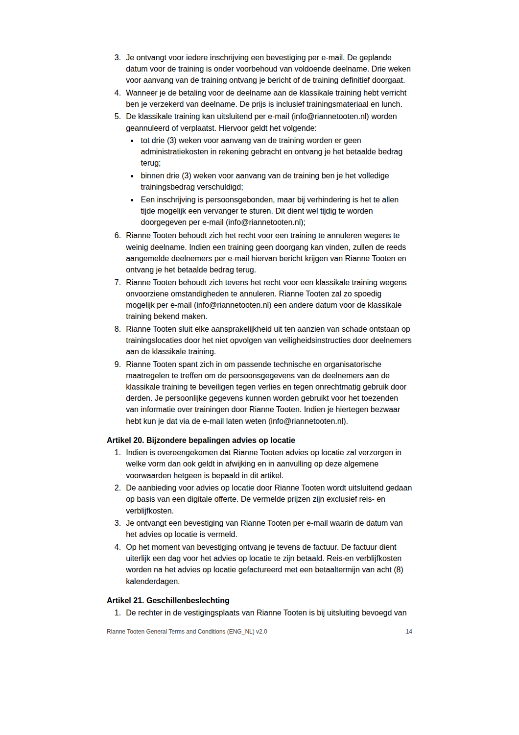Je ontvangt voor iedere inschrijving een bevestiging per e-mail. De geplande datum voor de training is onder voorbehoud van voldoende deelname. Drie weken voor aanvang van de training ontvang je bericht of de training definitief doorgaat.
Wanneer je de betaling voor de deelname aan de klassikale training hebt verricht ben je verzekerd van deelname. De prijs is inclusief trainingsmateriaal en lunch.
De klassikale training kan uitsluitend per e-mail (info@riannetooten.nl) worden geannuleerd of verplaatst. Hiervoor geldt het volgende:
tot drie (3) weken voor aanvang van de training worden er geen administratiekosten in rekening gebracht en ontvang je het betaalde bedrag terug;
binnen drie (3) weken voor aanvang van de training ben je het volledige trainingsbedrag verschuldigd;
Een inschrijving is persoonsgebonden, maar bij verhindering is het te allen tijde mogelijk een vervanger te sturen. Dit dient wel tijdig te worden doorgegeven per e-mail (info@riannetooten.nl);
Rianne Tooten behoudt zich het recht voor een training te annuleren wegens te weinig deelname. Indien een training geen doorgang kan vinden, zullen de reeds aangemelde deelnemers per e-mail hiervan bericht krijgen van Rianne Tooten en ontvang je het betaalde bedrag terug.
Rianne Tooten behoudt zich tevens het recht voor een klassikale training wegens onvoorziene omstandigheden te annuleren. Rianne Tooten zal zo spoedig mogelijk per e-mail (info@riannetooten.nl) een andere datum voor de klassikale training bekend maken.
Rianne Tooten sluit elke aansprakelijkheid uit ten aanzien van schade ontstaan op trainingslocaties door het niet opvolgen van veiligheidsinstructies door deelnemers aan de klassikale training.
Rianne Tooten spant zich in om passende technische en organisatorische maatregelen te treffen om de persoonsgegevens van de deelnemers aan de klassikale training te beveiligen tegen verlies en tegen onrechtmatig gebruik door derden. Je persoonlijke gegevens kunnen worden gebruikt voor het toezenden van informatie over trainingen door Rianne Tooten. Indien je hiertegen bezwaar hebt kun je dat via de e-mail laten weten (info@riannetooten.nl).
Artikel 20. Bijzondere bepalingen advies op locatie
Indien is overeengekomen dat Rianne Tooten advies op locatie zal verzorgen in welke vorm dan ook geldt in afwijking en in aanvulling op deze algemene voorwaarden hetgeen is bepaald in dit artikel.
De aanbieding voor advies op locatie door Rianne Tooten wordt uitsluitend gedaan op basis van een digitale offerte. De vermelde prijzen zijn exclusief reis- en verblijfkosten.
Je ontvangt een bevestiging van Rianne Tooten per e-mail waarin de datum van het advies op locatie is vermeld.
Op het moment van bevestiging ontvang je tevens de factuur. De factuur dient uiterlijk een dag voor het advies op locatie te zijn betaald. Reis-en verblijfkosten worden na het advies op locatie gefactureerd met een betaaltermijn van acht (8) kalenderdagen.
Artikel 21. Geschillenbeslechting
De rechter in de vestigingsplaats van Rianne Tooten is bij uitsluiting bevoegd van
Rianne Tooten General Terms and Conditions (ENG_NL) v2.0 14